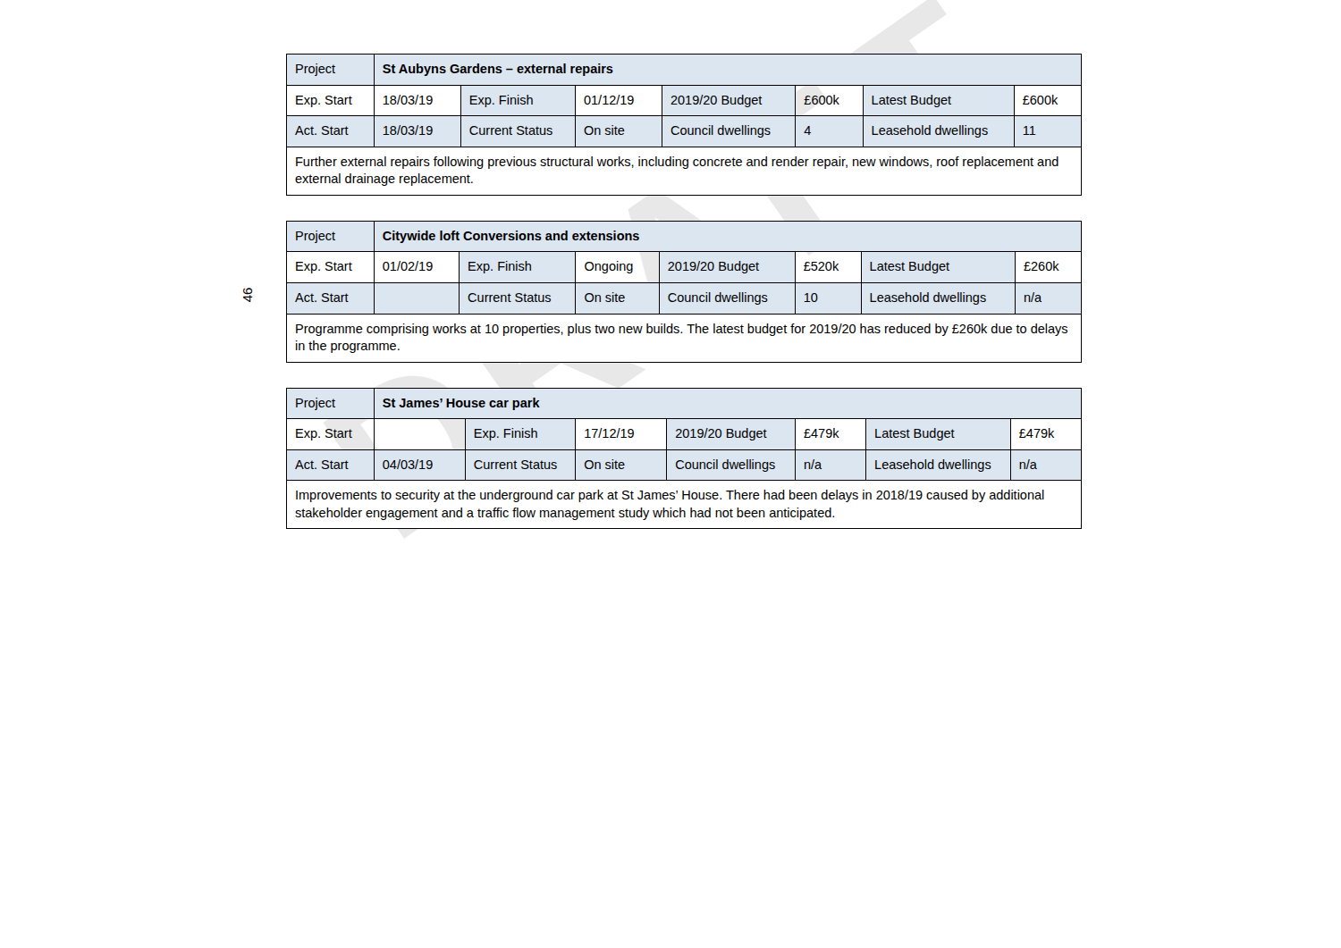DRAFT
46
| Project | St Aubyns Gardens – external repairs |
| Exp. Start | 18/03/19 | Exp. Finish | 01/12/19 | 2019/20 Budget | £600k | Latest Budget | £600k |
| Act. Start | 18/03/19 | Current Status | On site | Council dwellings | 4 | Leasehold dwellings | 11 |
| Further external repairs following previous structural works, including concrete and render repair, new windows, roof replacement and external drainage replacement. |
| Project | Citywide loft Conversions and extensions |
| Exp. Start | 01/02/19 | Exp. Finish | Ongoing | 2019/20 Budget | £520k | Latest Budget | £260k |
| Act. Start | | Current Status | On site | Council dwellings | 10 | Leasehold dwellings | n/a |
| Programme comprising works at 10 properties, plus two new builds. The latest budget for 2019/20 has reduced by £260k due to delays in the programme. |
| Project | St James’ House car park |
| Exp. Start | | Exp. Finish | 17/12/19 | 2019/20 Budget | £479k | Latest Budget | £479k |
| Act. Start | 04/03/19 | Current Status | On site | Council dwellings | n/a | Leasehold dwellings | n/a |
| Improvements to security at the underground car park at St James’ House. There had been delays in 2018/19 caused by additional stakeholder engagement and a traffic flow management study which had not been anticipated. |